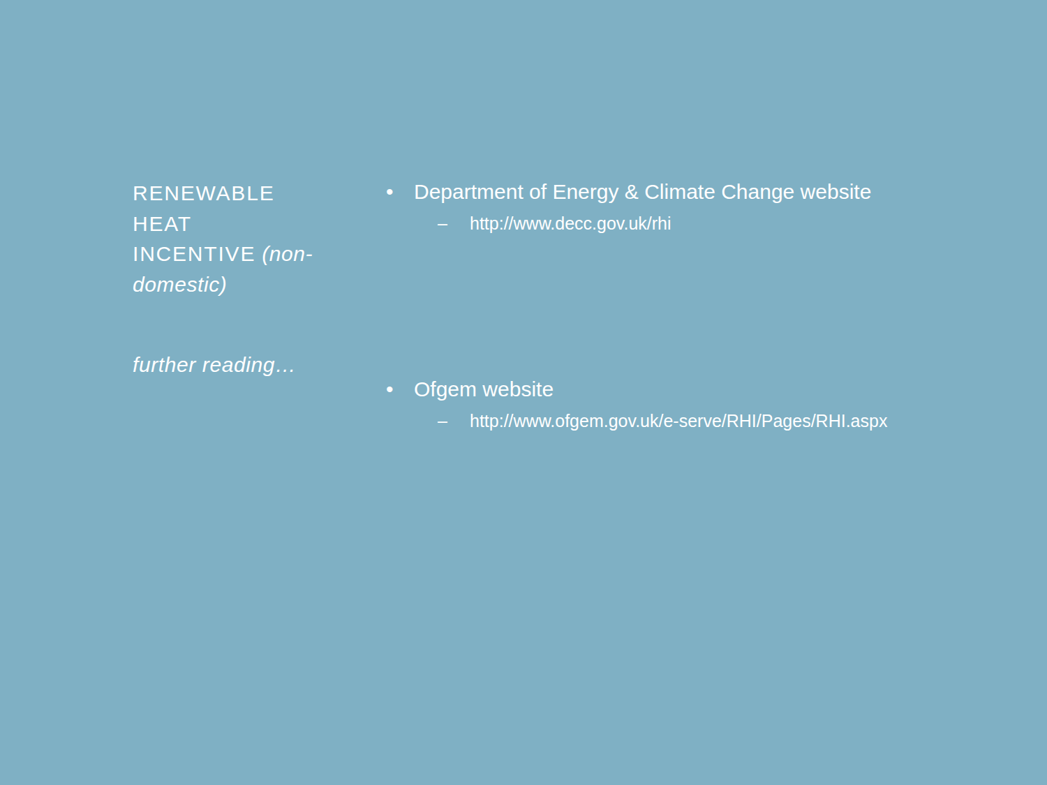Renewable Heat Incentive (non-domestic) further reading…
Department of Energy & Climate Change website
http://www.decc.gov.uk/rhi
Ofgem website
http://www.ofgem.gov.uk/e-serve/RHI/Pages/RHI.aspx